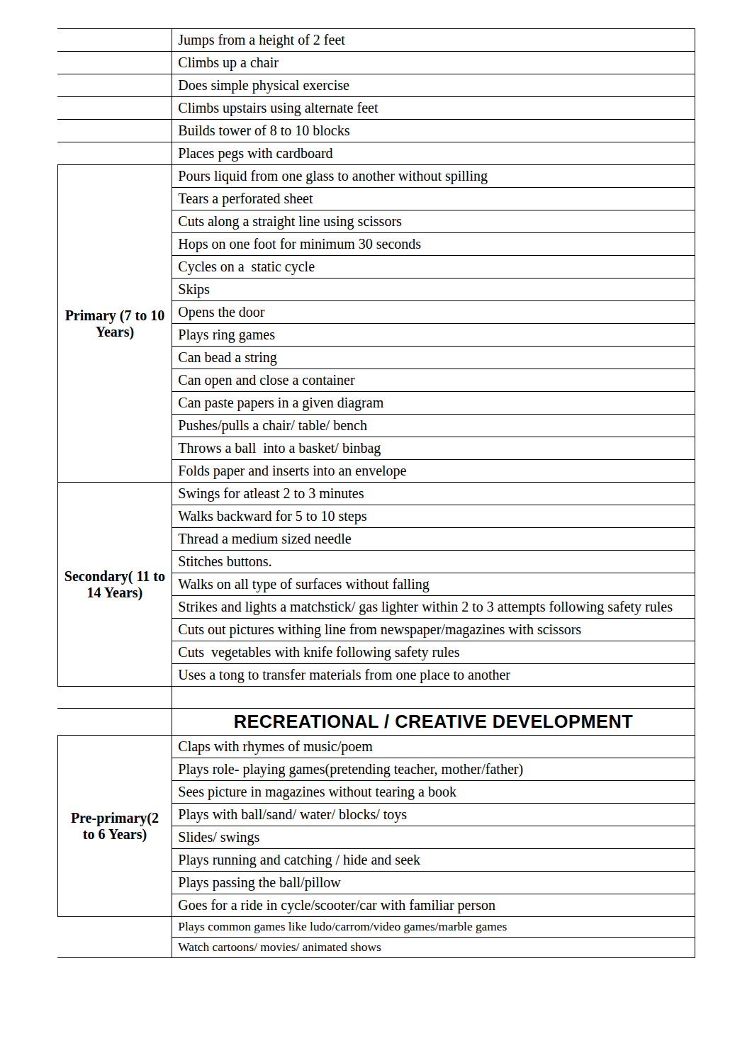| | Jumps from a height of 2 feet |
| | Climbs up a chair |
| | Does simple physical exercise |
| | Climbs upstairs using alternate feet |
| | Builds tower of 8 to 10 blocks |
| | Places pegs with cardboard |
| Primary (7 to 10 Years) | Pours liquid from one glass to another without spilling |
| Tears a perforated sheet |
| Cuts along a straight line using scissors |
| Hops on one foot for minimum 30 seconds |
| Cycles on a static cycle |
| Skips |
| Opens the door |
| Plays ring games |
| Can bead a string |
| Can open and close a container |
| Can paste papers in a given diagram |
| Pushes/pulls a chair/ table/ bench |
| Throws a ball into a basket/ binbag |
| Folds paper and inserts into an envelope |
| Secondary( 11 to 14 Years) | Swings for atleast 2 to 3 minutes |
| Walks backward for 5 to 10 steps |
| Thread a medium sized needle |
| Stitches buttons. |
| Walks on all type of surfaces without falling |
| Strikes and lights a matchstick/ gas lighter within 2 to 3 attempts following safety rules |
| Cuts out pictures withing line from newspaper/magazines with scissors |
| Cuts vegetables with knife following safety rules |
| Uses a tong to transfer materials from one place to another |
| | RECREATIONAL / CREATIVE DEVELOPMENT |
| Pre-primary(2 to 6 Years) | Claps with rhymes of music/poem |
| Plays role- playing games(pretending teacher, mother/father) |
| Sees picture in magazines without tearing a book |
| Plays with ball/sand/ water/ blocks/ toys |
| Slides/ swings |
| Plays running and catching / hide and seek |
| Plays passing the ball/pillow |
| Goes for a ride in cycle/scooter/car with familiar person |
| | Plays common games like ludo/carrom/video games/marble games |
| Watch cartoons/ movies/ animated shows |